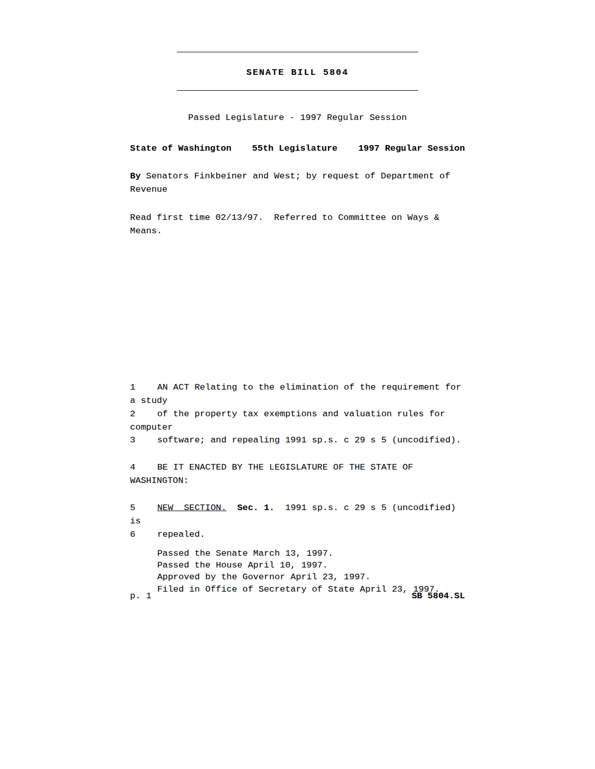SENATE BILL 5804
Passed Legislature - 1997 Regular Session
State of Washington 55th Legislature 1997 Regular Session
By Senators Finkbeiner and West; by request of Department of Revenue
Read first time 02/13/97. Referred to Committee on Ways & Means.
1 AN ACT Relating to the elimination of the requirement for a study
2of the property tax exemptions and valuation rules for computer
3software; and repealing 1991 sp.s. c 29 s 5 (uncodified).
4 BE IT ENACTED BY THE LEGISLATURE OF THE STATE OF WASHINGTON:
5 NEW SECTION. Sec. 1. 1991 sp.s. c 29 s 5 (uncodified) is
6repealed.
Passed the Senate March 13, 1997.
Passed the House April 10, 1997.
Approved by the Governor April 23, 1997.
Filed in Office of Secretary of State April 23, 1997.
p. 1 SB 5804.SL